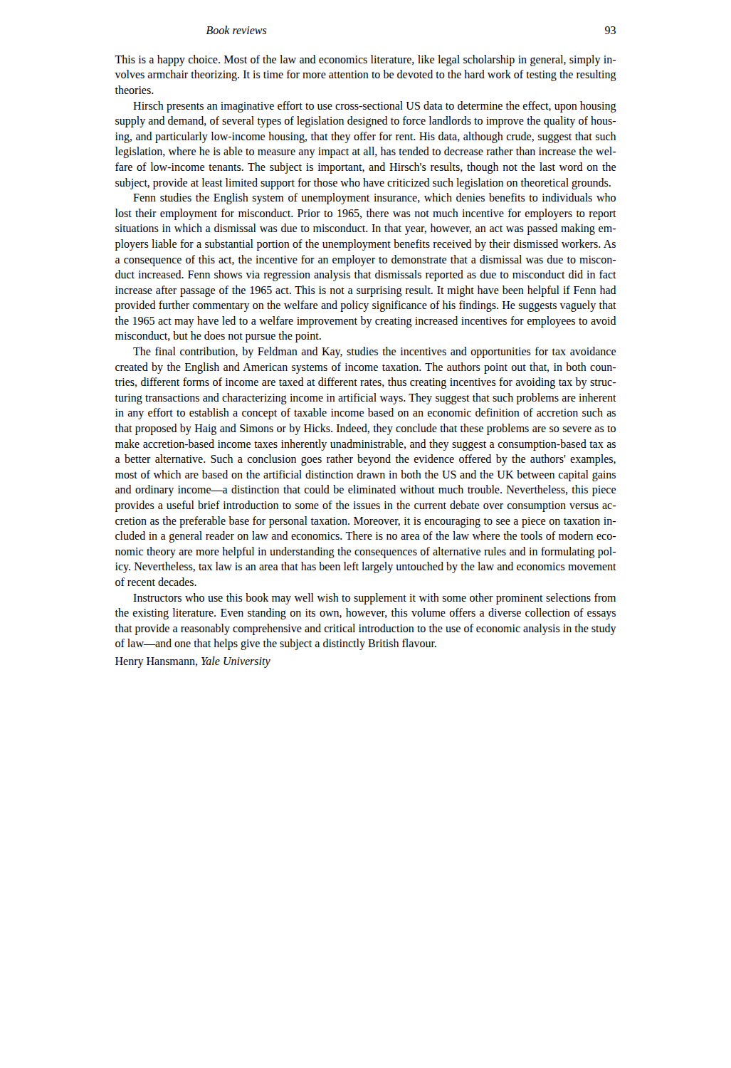Book reviews
93
This is a happy choice. Most of the law and economics literature, like legal scholarship in general, simply involves armchair theorizing. It is time for more attention to be devoted to the hard work of testing the resulting theories.
Hirsch presents an imaginative effort to use cross-sectional US data to determine the effect, upon housing supply and demand, of several types of legislation designed to force landlords to improve the quality of housing, and particularly low-income housing, that they offer for rent. His data, although crude, suggest that such legislation, where he is able to measure any impact at all, has tended to decrease rather than increase the welfare of low-income tenants. The subject is important, and Hirsch's results, though not the last word on the subject, provide at least limited support for those who have criticized such legislation on theoretical grounds.
Fenn studies the English system of unemployment insurance, which denies benefits to individuals who lost their employment for misconduct. Prior to 1965, there was not much incentive for employers to report situations in which a dismissal was due to misconduct. In that year, however, an act was passed making employers liable for a substantial portion of the unemployment benefits received by their dismissed workers. As a consequence of this act, the incentive for an employer to demonstrate that a dismissal was due to misconduct increased. Fenn shows via regression analysis that dismissals reported as due to misconduct did in fact increase after passage of the 1965 act. This is not a surprising result. It might have been helpful if Fenn had provided further commentary on the welfare and policy significance of his findings. He suggests vaguely that the 1965 act may have led to a welfare improvement by creating increased incentives for employees to avoid misconduct, but he does not pursue the point.
The final contribution, by Feldman and Kay, studies the incentives and opportunities for tax avoidance created by the English and American systems of income taxation. The authors point out that, in both countries, different forms of income are taxed at different rates, thus creating incentives for avoiding tax by structuring transactions and characterizing income in artificial ways. They suggest that such problems are inherent in any effort to establish a concept of taxable income based on an economic definition of accretion such as that proposed by Haig and Simons or by Hicks. Indeed, they conclude that these problems are so severe as to make accretion-based income taxes inherently unadministrable, and they suggest a consumption-based tax as a better alternative. Such a conclusion goes rather beyond the evidence offered by the authors' examples, most of which are based on the artificial distinction drawn in both the US and the UK between capital gains and ordinary income—a distinction that could be eliminated without much trouble. Nevertheless, this piece provides a useful brief introduction to some of the issues in the current debate over consumption versus accretion as the preferable base for personal taxation. Moreover, it is encouraging to see a piece on taxation included in a general reader on law and economics. There is no area of the law where the tools of modern economic theory are more helpful in understanding the consequences of alternative rules and in formulating policy. Nevertheless, tax law is an area that has been left largely untouched by the law and economics movement of recent decades.
Instructors who use this book may well wish to supplement it with some other prominent selections from the existing literature. Even standing on its own, however, this volume offers a diverse collection of essays that provide a reasonably comprehensive and critical introduction to the use of economic analysis in the study of law—and one that helps give the subject a distinctly British flavour.
Henry Hansmann, Yale University